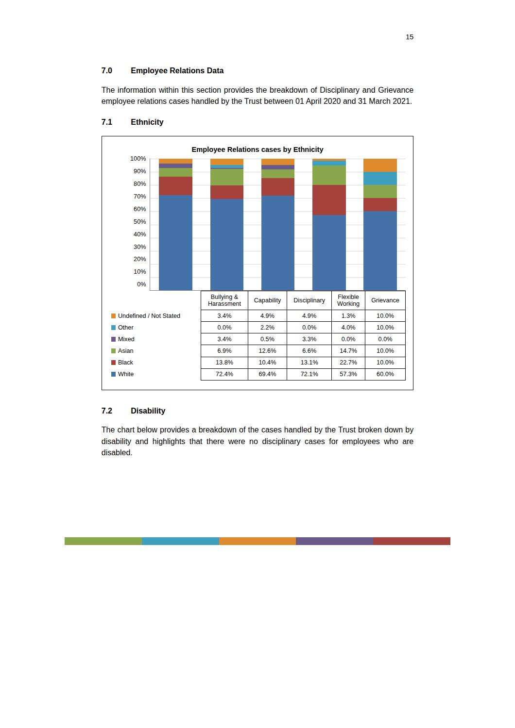15
7.0 Employee Relations Data
The information within this section provides the breakdown of Disciplinary and Grievance employee relations cases handled by the Trust between 01 April 2020 and 31 March 2021.
7.1 Ethnicity
Employee Relations cases by Ethnicity
100% 90% 80% 70% 60% 50% 40% 30% 20% 10% 0%
| | Bullying & Harassment | Capability | Disciplinary | Flexible Working | Grievance |
| Undefined / Not Stated | 3.4% | 4.9% | 4.9% | 1.3% | 10.0% |
| Other | 0.0% | 2.2% | 0.0% | 4.0% | 10.0% |
| Mixed | 3.4% | 0.5% | 3.3% | 0.0% | 0.0% |
| Asian | 6.9% | 12.6% | 6.6% | 14.7% | 10.0% |
| Black | 13.8% | 10.4% | 13.1% | 22.7% | 10.0% |
| White | 72.4% | 69.4% | 72.1% | 57.3% | 60.0% |
7.2 Disability
The chart below provides a breakdown of the cases handled by the Trust broken down by disability and highlights that there were no disciplinary cases for employees who are disabled.